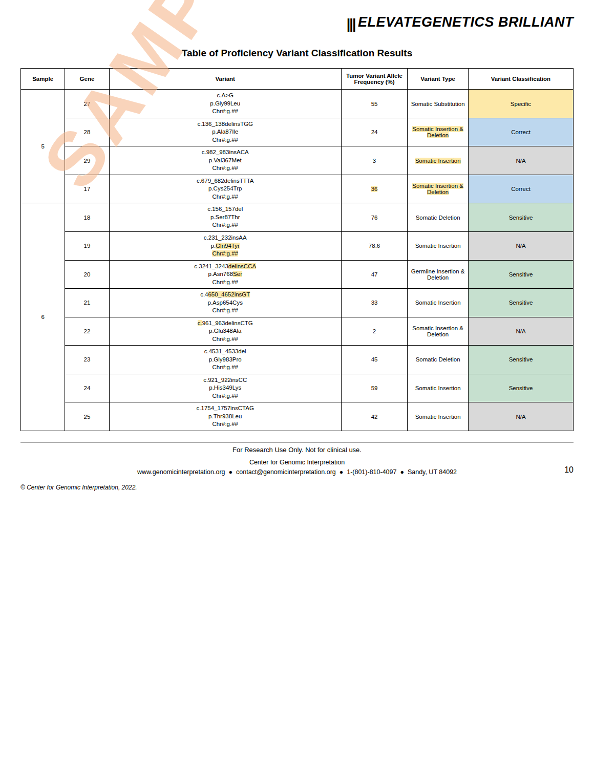|||ELEVATEGENETICS BRILLIANT
Table of Proficiency Variant Classification Results
SAMPLE
| Sample | Gene | Variant | Tumor Variant Allele Frequency (%) | Variant Type | Variant Classification |
| --- | --- | --- | --- | --- | --- |
| 5 | 27 | c.A>G p.Gly99Leu Chr#:g.## | 55 | Somatic Substitution | Specific |
| 28 | c.136_138delinsTGG p.Ala87Ile Chr#:g.## | 24 | Somatic Insertion & Deletion | Correct |
| 29 | c.982_983insACA p.Val367Met Chr#:g.## | 3 | Somatic Insertion | N/A |
| 17 | c.679_682delinsTTTA p.Cys254Trp Chr#:g.## | 36 | Somatic Insertion & Deletion | Correct |
| 6 | 18 | c.156_157del p.Ser87Thr Chr#:g.## | 76 | Somatic Deletion | Sensitive |
| 19 | c.231_232insAA p. Gln94Tyr Chr#:g.## | 78.6 | Somatic Insertion | N/A |
| 20 | c.3241_3243 delinsCCA p.Asn768 Ser Chr#:g.## | 47 | Germline Insertion & Deletion | Sensitive |
| 21 | c.4 650_4652insGT p.Asp654Cys Chr#:g.## | 33 | Somatic Insertion | Sensitive |
| 22 | c. 961_963delinsCTG p.Glu348Ala Chr#:g.## | 2 | Somatic Insertion & Deletion | N/A |
| 23 | c.4531_4533del p.Gly983Pro Chr#:g.## | 45 | Somatic Deletion | Sensitive |
| 24 | c.921_922insCC p.His349Lys Chr#:g.## | 59 | Somatic Insertion | Sensitive |
| 25 | c.1754_1757insCTAG p.Thr938Leu Chr#:g.## | 42 | Somatic Insertion | N/A |
For Research Use Only. Not for clinical use.
Center for Genomic Interpretation
www.genomicinterpretation.org ● contact@genomicinterpretation.org ● 1-(801)-810-4097 ● Sandy, UT 84092
10
© Center for Genomic Interpretation, 2022.